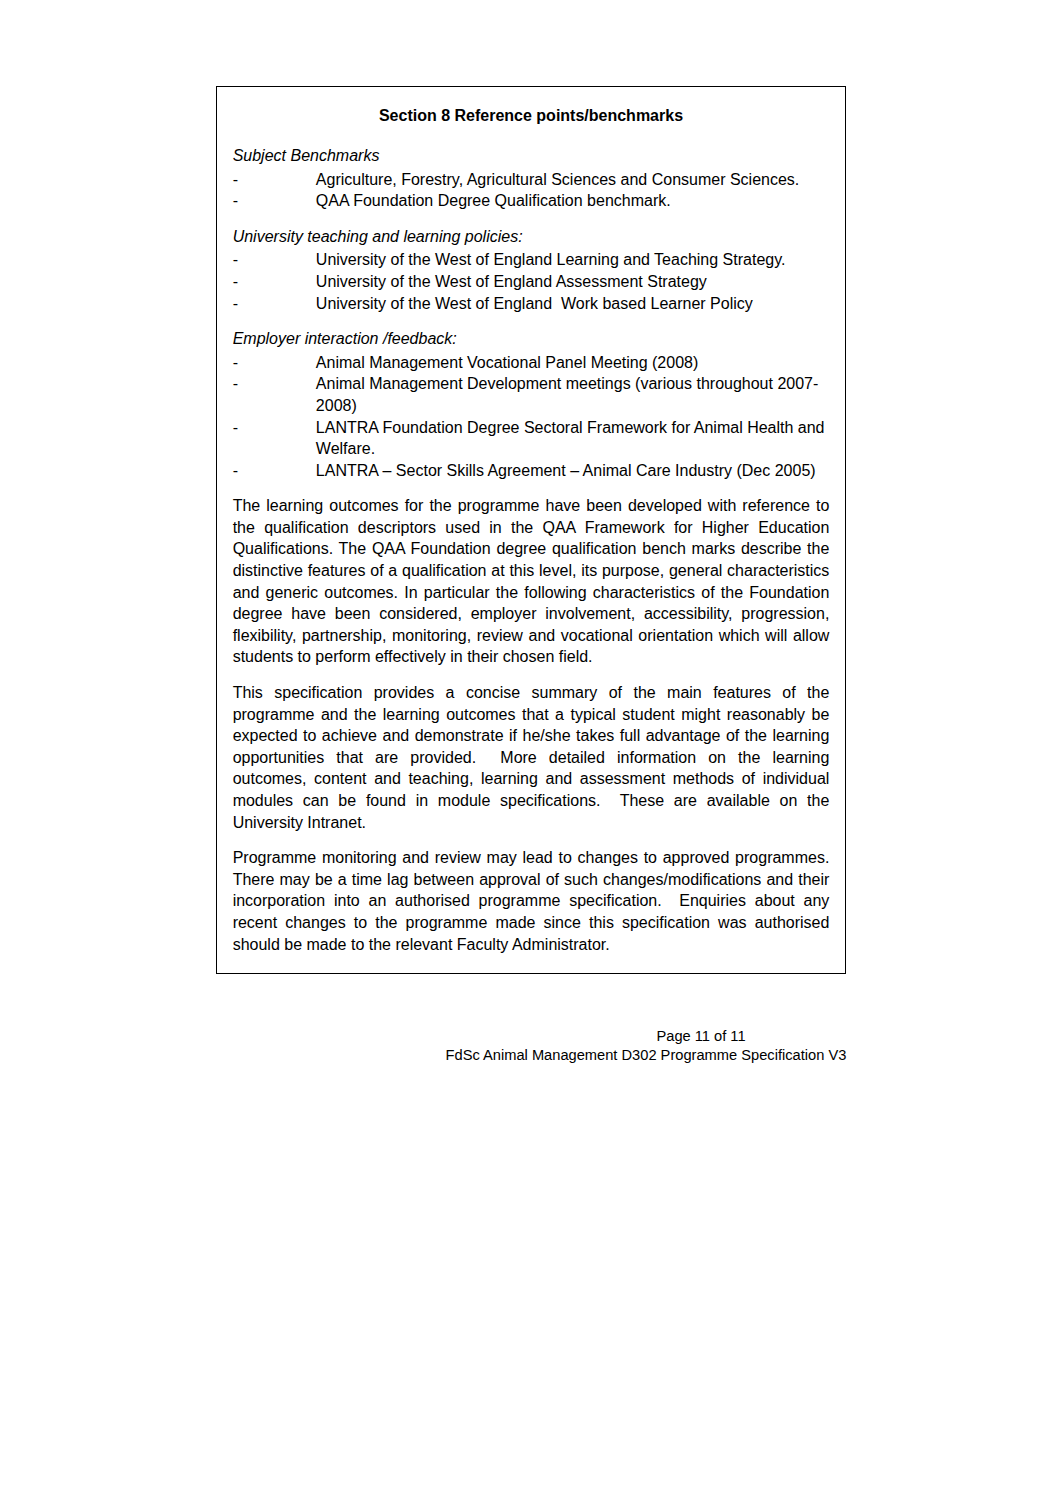Section 8 Reference points/benchmarks
Subject Benchmarks
Agriculture, Forestry, Agricultural Sciences and Consumer Sciences.
QAA Foundation Degree Qualification benchmark.
University teaching and learning policies:
University of the West of England Learning and Teaching Strategy.
University of the West of England Assessment Strategy
University of the West of England Work based Learner Policy
Employer interaction /feedback:
Animal Management Vocational Panel Meeting (2008)
Animal Management Development meetings (various throughout 2007-2008)
LANTRA Foundation Degree Sectoral Framework for Animal Health and Welfare.
LANTRA – Sector Skills Agreement – Animal Care Industry (Dec 2005)
The learning outcomes for the programme have been developed with reference to the qualification descriptors used in the QAA Framework for Higher Education Qualifications. The QAA Foundation degree qualification bench marks describe the distinctive features of a qualification at this level, its purpose, general characteristics and generic outcomes. In particular the following characteristics of the Foundation degree have been considered, employer involvement, accessibility, progression, flexibility, partnership, monitoring, review and vocational orientation which will allow students to perform effectively in their chosen field.
This specification provides a concise summary of the main features of the programme and the learning outcomes that a typical student might reasonably be expected to achieve and demonstrate if he/she takes full advantage of the learning opportunities that are provided. More detailed information on the learning outcomes, content and teaching, learning and assessment methods of individual modules can be found in module specifications. These are available on the University Intranet.
Programme monitoring and review may lead to changes to approved programmes. There may be a time lag between approval of such changes/modifications and their incorporation into an authorised programme specification. Enquiries about any recent changes to the programme made since this specification was authorised should be made to the relevant Faculty Administrator.
Page 11 of 11
FdSc Animal Management D302 Programme Specification V3